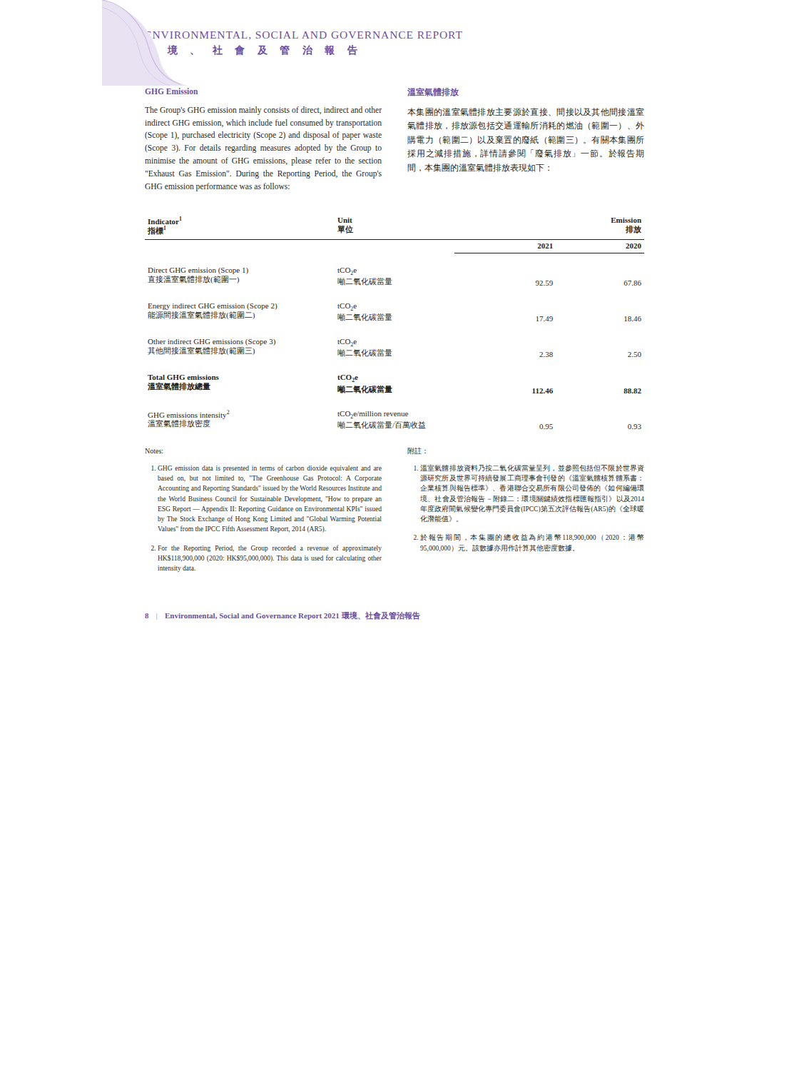Environmental, Social and Governance Report
環 境 、 社 會 及 管 治 報 告
GHG Emission
The Group's GHG emission mainly consists of direct, indirect and other indirect GHG emission, which include fuel consumed by transportation (Scope 1), purchased electricity (Scope 2) and disposal of paper waste (Scope 3). For details regarding measures adopted by the Group to minimise the amount of GHG emissions, please refer to the section "Exhaust Gas Emission". During the Reporting Period, the Group's GHG emission performance was as follows:
溫室氣體排放
本集團的溫室氣體排放主要源於直接、間接以及其他間接溫室氣體排放，排放源包括交通運輸所消耗的燃油（範圍一）、外購電力（範圍二）以及棄置的廢紙（範圍三）。有關本集團所採用之減排措施，詳情請參閱「廢氣排放」一節。於報告期間，本集團的溫室氣體排放表現如下：
| Indicator 1 指標 1 | Unit 單位 | Emission 排放 |
| --- | --- | --- |
| | | 2021 | 2020 |
| Direct GHG emission (Scope 1) 直接溫室氣體排放(範圍一) | tCO 2 e 噸二氧化碳當量 | 92.59 | 67.86 |
| Energy indirect GHG emission (Scope 2) 能源間接溫室氣體排放(範圍二) | tCO 2 e 噸二氧化碳當量 | 17.49 | 18.46 |
| Other indirect GHG emissions (Scope 3) 其他間接溫室氣體排放(範圍三) | tCO 2 e 噸二氧化碳當量 | 2.38 | 2.50 |
| Total GHG emissions 溫室氣體排放總量 | tCO 2 e 噸二氧化碳當量 | 112.46 | 88.82 |
| GHG emissions intensity 2 溫室氣體排放密度 | tCO 2 e/million revenue 噸二氧化碳當量/百萬收益 | 0.95 | 0.93 |
Notes:
GHG emission data is presented in terms of carbon dioxide equivalent and are based on, but not limited to, "The Greenhouse Gas Protocol: A Corporate Accounting and Reporting Standards" issued by the World Resources Institute and the World Business Council for Sustainable Development, "How to prepare an ESG Report — Appendix II: Reporting Guidance on Environmental KPIs" issued by The Stock Exchange of Hong Kong Limited and "Global Warming Potential Values" from the IPCC Fifth Assessment Report, 2014 (AR5).
For the Reporting Period, the Group recorded a revenue of approximately HK$118,900,000 (2020: HK$95,000,000). This data is used for calculating other intensity data.
附註：
溫室氣體排放資料乃按二氧化碳當量呈列，並參照包括但不限於世界資源研究所及世界可持續發展工商理事會刊發的《溫室氣體核算體系書：企業核算與報告標準》、香港聯合交易所有限公司發佈的《如何編備環境、社會及管治報告－附錄二：環境關鍵績效指標匯報指引》以及2014年度政府間氣候變化專門委員會(IPCC)第五次評估報告(AR5)的《全球暖化潛能值》。
於報告期間，本集團的總收益為約港幣118,900,000（2020：港幣95,000,000）元。該數據亦用作計算其他密度數據。
8|Environmental, Social and Governance Report 2021 環境、社會及管治報告